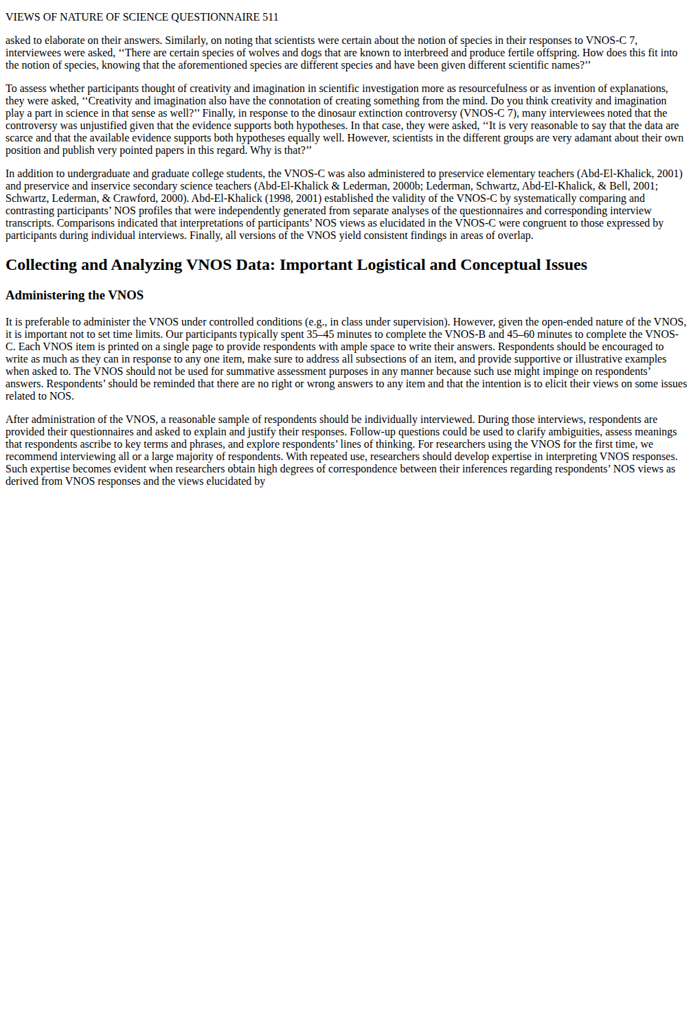VIEWS OF NATURE OF SCIENCE QUESTIONNAIRE 511
asked to elaborate on their answers. Similarly, on noting that scientists were certain about the notion of species in their responses to VNOS-C 7, interviewees were asked, ‘‘There are certain species of wolves and dogs that are known to interbreed and produce fertile offspring. How does this fit into the notion of species, knowing that the aforementioned species are different species and have been given different scientific names?’’
To assess whether participants thought of creativity and imagination in scientific investigation more as resourcefulness or as invention of explanations, they were asked, ‘‘Creativity and imagination also have the connotation of creating something from the mind. Do you think creativity and imagination play a part in science in that sense as well?’’ Finally, in response to the dinosaur extinction controversy (VNOS-C 7), many interviewees noted that the controversy was unjustified given that the evidence supports both hypotheses. In that case, they were asked, ‘‘It is very reasonable to say that the data are scarce and that the available evidence supports both hypotheses equally well. However, scientists in the different groups are very adamant about their own position and publish very pointed papers in this regard. Why is that?’’
In addition to undergraduate and graduate college students, the VNOS-C was also administered to preservice elementary teachers (Abd-El-Khalick, 2001) and preservice and inservice secondary science teachers (Abd-El-Khalick & Lederman, 2000b; Lederman, Schwartz, Abd-El-Khalick, & Bell, 2001; Schwartz, Lederman, & Crawford, 2000). Abd-El-Khalick (1998, 2001) established the validity of the VNOS-C by systematically comparing and contrasting participants’ NOS profiles that were independently generated from separate analyses of the questionnaires and corresponding interview transcripts. Comparisons indicated that interpretations of participants’ NOS views as elucidated in the VNOS-C were congruent to those expressed by participants during individual interviews. Finally, all versions of the VNOS yield consistent findings in areas of overlap.
Collecting and Analyzing VNOS Data: Important Logistical and Conceptual Issues
Administering the VNOS
It is preferable to administer the VNOS under controlled conditions (e.g., in class under supervision). However, given the open-ended nature of the VNOS, it is important not to set time limits. Our participants typically spent 35–45 minutes to complete the VNOS-B and 45–60 minutes to complete the VNOS-C. Each VNOS item is printed on a single page to provide respondents with ample space to write their answers. Respondents should be encouraged to write as much as they can in response to any one item, make sure to address all subsections of an item, and provide supportive or illustrative examples when asked to. The VNOS should not be used for summative assessment purposes in any manner because such use might impinge on respondents’ answers. Respondents’ should be reminded that there are no right or wrong answers to any item and that the intention is to elicit their views on some issues related to NOS.
After administration of the VNOS, a reasonable sample of respondents should be individually interviewed. During those interviews, respondents are provided their questionnaires and asked to explain and justify their responses. Follow-up questions could be used to clarify ambiguities, assess meanings that respondents ascribe to key terms and phrases, and explore respondents’ lines of thinking. For researchers using the VNOS for the first time, we recommend interviewing all or a large majority of respondents. With repeated use, researchers should develop expertise in interpreting VNOS responses. Such expertise becomes evident when researchers obtain high degrees of correspondence between their inferences regarding respondents’ NOS views as derived from VNOS responses and the views elucidated by